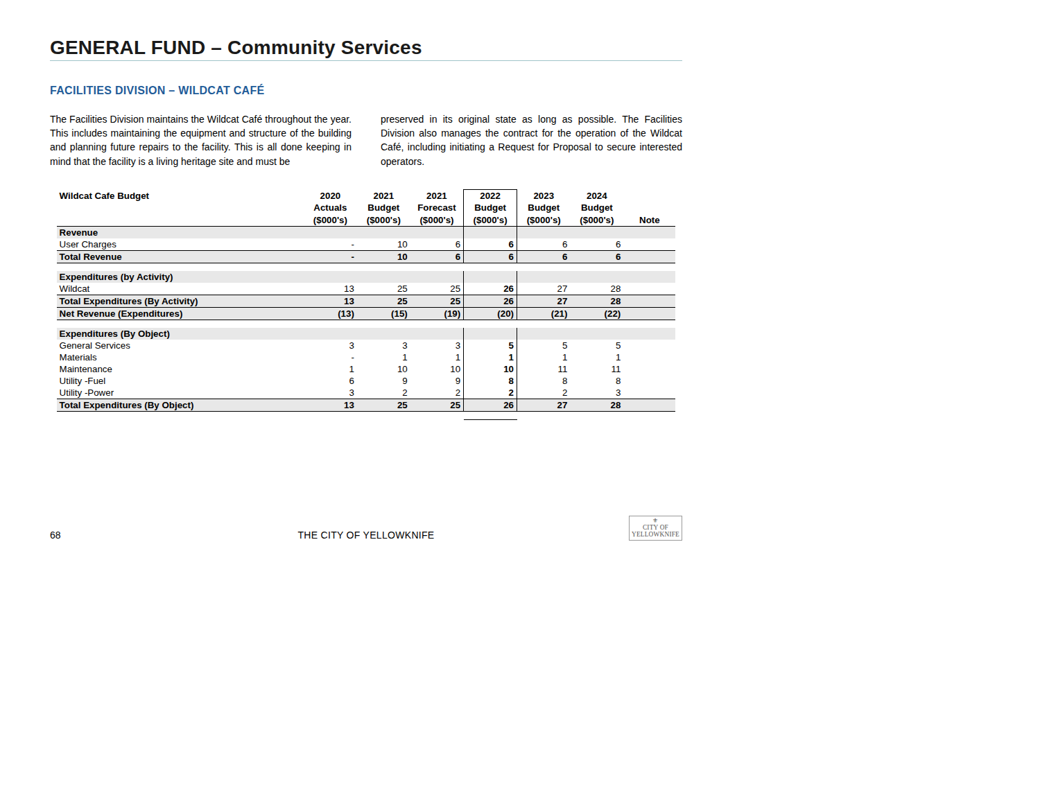GENERAL FUND – Community Services
FACILITIES DIVISION – WILDCAT CAFÉ
The Facilities Division maintains the Wildcat Café throughout the year. This includes maintaining the equipment and structure of the building and planning future repairs to the facility. This is all done keeping in mind that the facility is a living heritage site and must be
preserved in its original state as long as possible. The Facilities Division also manages the contract for the operation of the Wildcat Café, including initiating a Request for Proposal to secure interested operators.
| Wildcat Cafe Budget | 2020 | 2021 | 2021 | 2022 | 2023 | 2024 | |
| | Actuals | Budget | Forecast | Budget | Budget | Budget | |
| | ($000's) | ($000's) | ($000's) | ($000's) | ($000's) | ($000's) | Note |
| Revenue | | | | | | | |
| User Charges | - | 10 | 6 | 6 | 6 | 6 | |
| Total Revenue | - | 10 | 6 | 6 | 6 | 6 | |
| Expenditures (by Activity) | | | | | | | |
| Wildcat | 13 | 25 | 25 | 26 | 27 | 28 | |
| Total Expenditures (By Activity) | 13 | 25 | 25 | 26 | 27 | 28 | |
| Net Revenue (Expenditures) | (13) | (15) | (19) | (20) | (21) | (22) | |
| Expenditures (By Object) | | | | | | | |
| General Services | 3 | 3 | 3 | 5 | 5 | 5 | |
| Materials | - | 1 | 1 | 1 | 1 | 1 | |
| Maintenance | 1 | 10 | 10 | 10 | 11 | 11 | |
| Utility -Fuel | 6 | 9 | 9 | 8 | 8 | 8 | |
| Utility -Power | 3 | 2 | 2 | 2 | 2 | 3 | |
| Total Expenditures (By Object) | 13 | 25 | 25 | 26 | 27 | 28 | |
68
THE CITY OF YELLOWKNIFE
⚜
CITY OF
YELLOWKNIFE